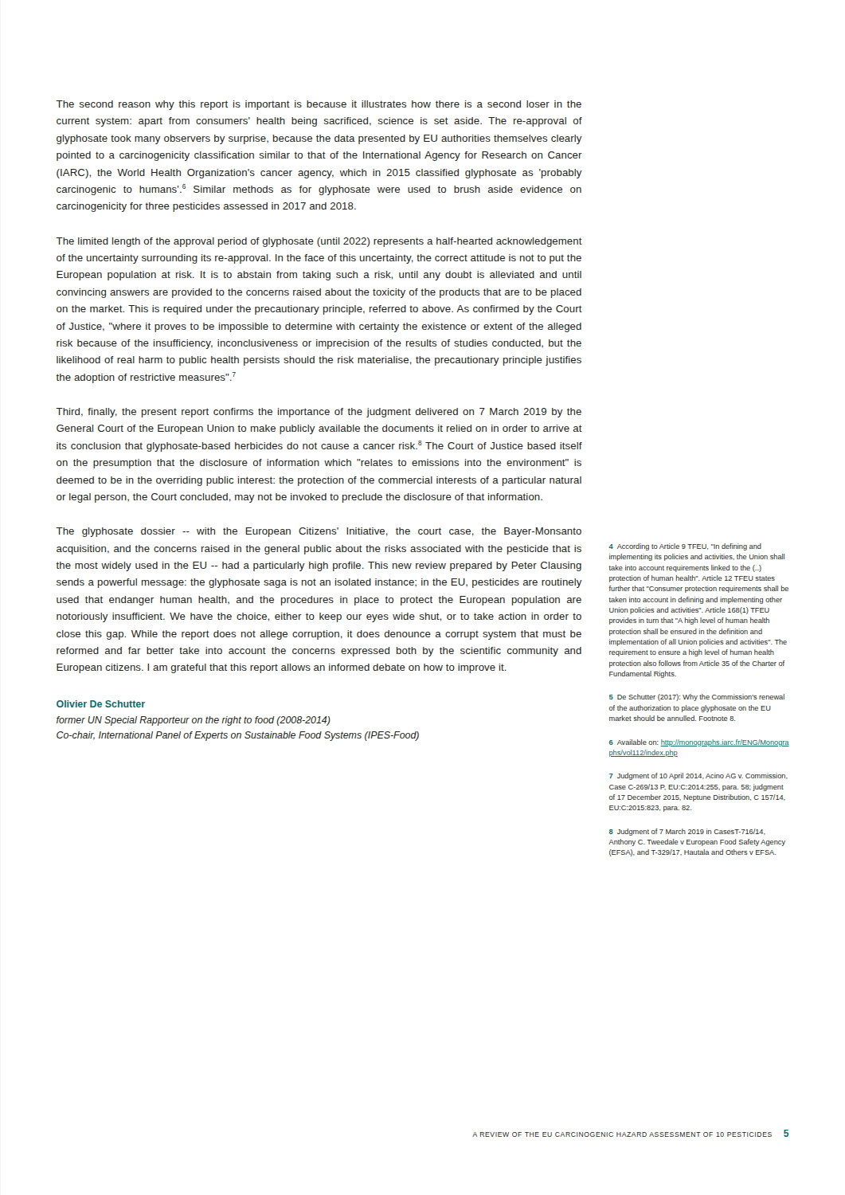The second reason why this report is important is because it illustrates how there is a second loser in the current system: apart from consumers' health being sacrificed, science is set aside. The re-approval of glyphosate took many observers by surprise, because the data presented by EU authorities themselves clearly pointed to a carcinogenicity classification similar to that of the International Agency for Research on Cancer (IARC), the World Health Organization's cancer agency, which in 2015 classified glyphosate as 'probably carcinogenic to humans'.6 Similar methods as for glyphosate were used to brush aside evidence on carcinogenicity for three pesticides assessed in 2017 and 2018.
The limited length of the approval period of glyphosate (until 2022) represents a half-hearted acknowledgement of the uncertainty surrounding its re-approval. In the face of this uncertainty, the correct attitude is not to put the European population at risk. It is to abstain from taking such a risk, until any doubt is alleviated and until convincing answers are provided to the concerns raised about the toxicity of the products that are to be placed on the market. This is required under the precautionary principle, referred to above. As confirmed by the Court of Justice, "where it proves to be impossible to determine with certainty the existence or extent of the alleged risk because of the insufficiency, inconclusiveness or imprecision of the results of studies conducted, but the likelihood of real harm to public health persists should the risk materialise, the precautionary principle justifies the adoption of restrictive measures".7
Third, finally, the present report confirms the importance of the judgment delivered on 7 March 2019 by the General Court of the European Union to make publicly available the documents it relied on in order to arrive at its conclusion that glyphosate-based herbicides do not cause a cancer risk.8 The Court of Justice based itself on the presumption that the disclosure of information which "relates to emissions into the environment" is deemed to be in the overriding public interest: the protection of the commercial interests of a particular natural or legal person, the Court concluded, may not be invoked to preclude the disclosure of that information.
The glyphosate dossier -- with the European Citizens' Initiative, the court case, the Bayer-Monsanto acquisition, and the concerns raised in the general public about the risks associated with the pesticide that is the most widely used in the EU -- had a particularly high profile. This new review prepared by Peter Clausing sends a powerful message: the glyphosate saga is not an isolated instance; in the EU, pesticides are routinely used that endanger human health, and the procedures in place to protect the European population are notoriously insufficient. We have the choice, either to keep our eyes wide shut, or to take action in order to close this gap. While the report does not allege corruption, it does denounce a corrupt system that must be reformed and far better take into account the concerns expressed both by the scientific community and European citizens. I am grateful that this report allows an informed debate on how to improve it.
Olivier De Schutter
former UN Special Rapporteur on the right to food (2008-2014)
Co-chair, International Panel of Experts on Sustainable Food Systems (IPES-Food)
4 According to Article 9 TFEU, "In defining and implementing its policies and activities, the Union shall take into account requirements linked to the (..) protection of human health". Article 12 TFEU states further that "Consumer protection requirements shall be taken into account in defining and implementing other Union policies and activities". Article 168(1) TFEU provides in turn that "A high level of human health protection shall be ensured in the definition and implementation of all Union policies and activities". The requirement to ensure a high level of human health protection also follows from Article 35 of the Charter of Fundamental Rights.
5 De Schutter (2017): Why the Commission's renewal of the authorization to place glyphosate on the EU market should be annulled. Footnote 8.
6 Available on: http://monographs.iarc.fr/ENG/Monographs/vol112/index.php
7 Judgment of 10 April 2014, Acino AG v. Commission, Case C-269/13 P, EU:C:2014:255, para. 58; judgment of 17 December 2015, Neptune Distribution, C 157/14, EU:C:2015:823, para. 82.
8 Judgment of 7 March 2019 in CasesT-716/14, Anthony C. Tweedale v European Food Safety Agency (EFSA), and T-329/17, Hautala and Others v EFSA.
A review of the EU carcinogenic hazard assessment of 10 pesticides 5